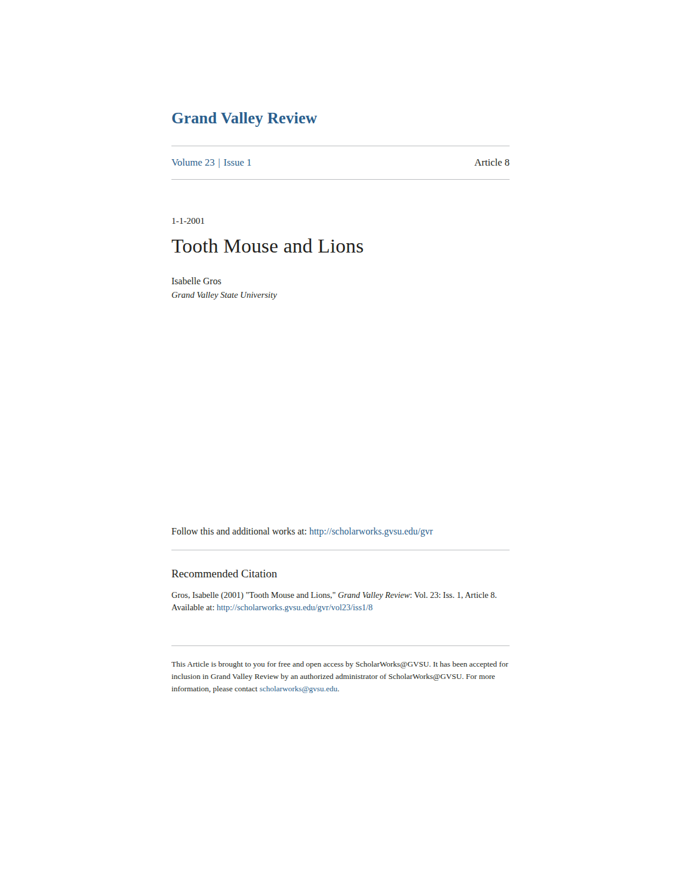Grand Valley Review
Volume 23|Issue 1
Article 8
1-1-2001
Tooth Mouse and Lions
Isabelle Gros
Grand Valley State University
Follow this and additional works at: http://scholarworks.gvsu.edu/gvr
Recommended Citation
Gros, Isabelle (2001) "Tooth Mouse and Lions," Grand Valley Review: Vol. 23: Iss. 1, Article 8.
Available at: http://scholarworks.gvsu.edu/gvr/vol23/iss1/8
This Article is brought to you for free and open access by ScholarWorks@GVSU. It has been accepted for inclusion in Grand Valley Review by an authorized administrator of ScholarWorks@GVSU. For more information, please contact scholarworks@gvsu.edu.